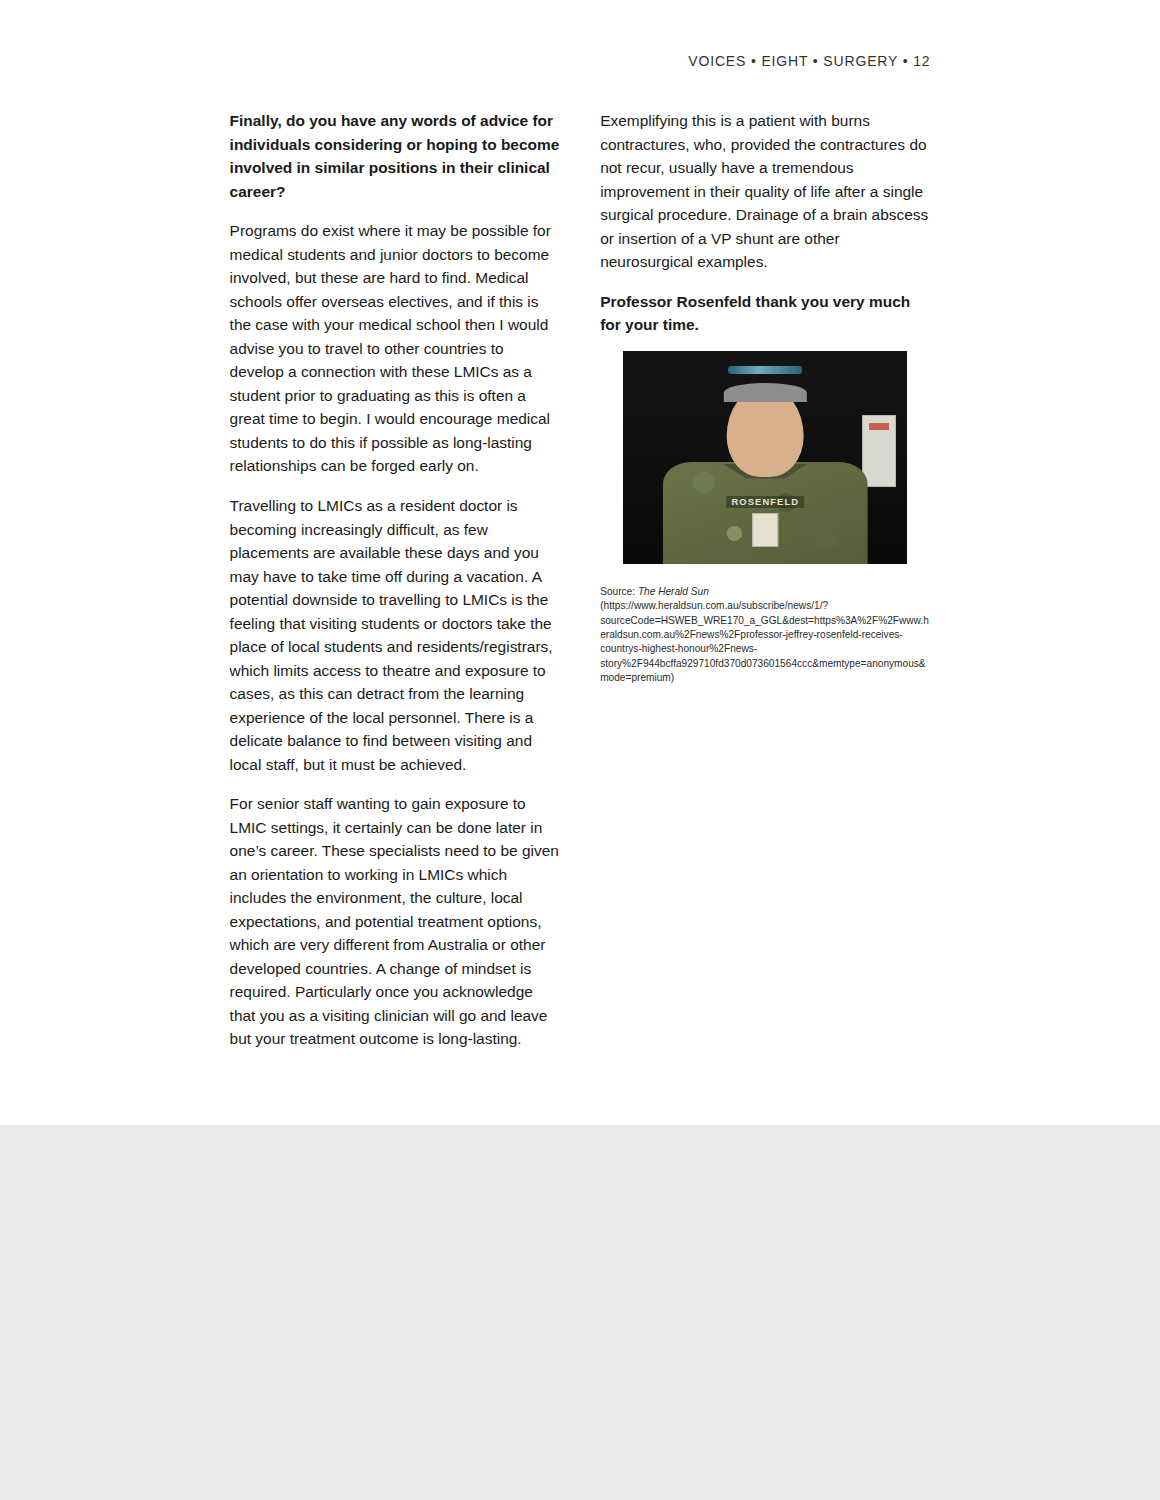VOICES • EIGHT • SURGERY • 12
Finally, do you have any words of advice for individuals considering or hoping to become involved in similar positions in their clinical career?
Programs do exist where it may be possible for medical students and junior doctors to become involved, but these are hard to find. Medical schools offer overseas electives, and if this is the case with your medical school then I would advise you to travel to other countries to develop a connection with these LMICs as a student prior to graduating as this is often a great time to begin. I would encourage medical students to do this if possible as long-lasting relationships can be forged early on.
Travelling to LMICs as a resident doctor is becoming increasingly difficult, as few placements are available these days and you may have to take time off during a vacation. A potential downside to travelling to LMICs is the feeling that visiting students or doctors take the place of local students and residents/registrars, which limits access to theatre and exposure to cases, as this can detract from the learning experience of the local personnel. There is a delicate balance to find between visiting and local staff, but it must be achieved.
For senior staff wanting to gain exposure to LMIC settings, it certainly can be done later in one’s career. These specialists need to be given an orientation to working in LMICs which includes the environment, the culture, local expectations, and potential treatment options, which are very different from Australia or other developed countries. A change of mindset is required. Particularly once you acknowledge that you as a visiting clinician will go and leave but your treatment outcome is long-lasting.
Exemplifying this is a patient with burns contractures, who, provided the contractures do not recur, usually have a tremendous improvement in their quality of life after a single surgical procedure. Drainage of a brain abscess or insertion of a VP shunt are other neurosurgical examples.
Professor Rosenfeld thank you very much for your time.
ROSENFELD
Source: The Herald Sun (https://www.heraldsun.com.au/subscribe/news/1/?sourceCode=HSWEB_WRE170_a_GGL&dest=https%3A%2F%2Fwww.heraldsun.com.au%2Fnews%2Fprofessor-jeffrey-rosenfeld-receives-countrys-highest-honour%2Fnews-story%2F944bcffa929710fd370d073601564ccc&memtype=anonymous&mode=premium)